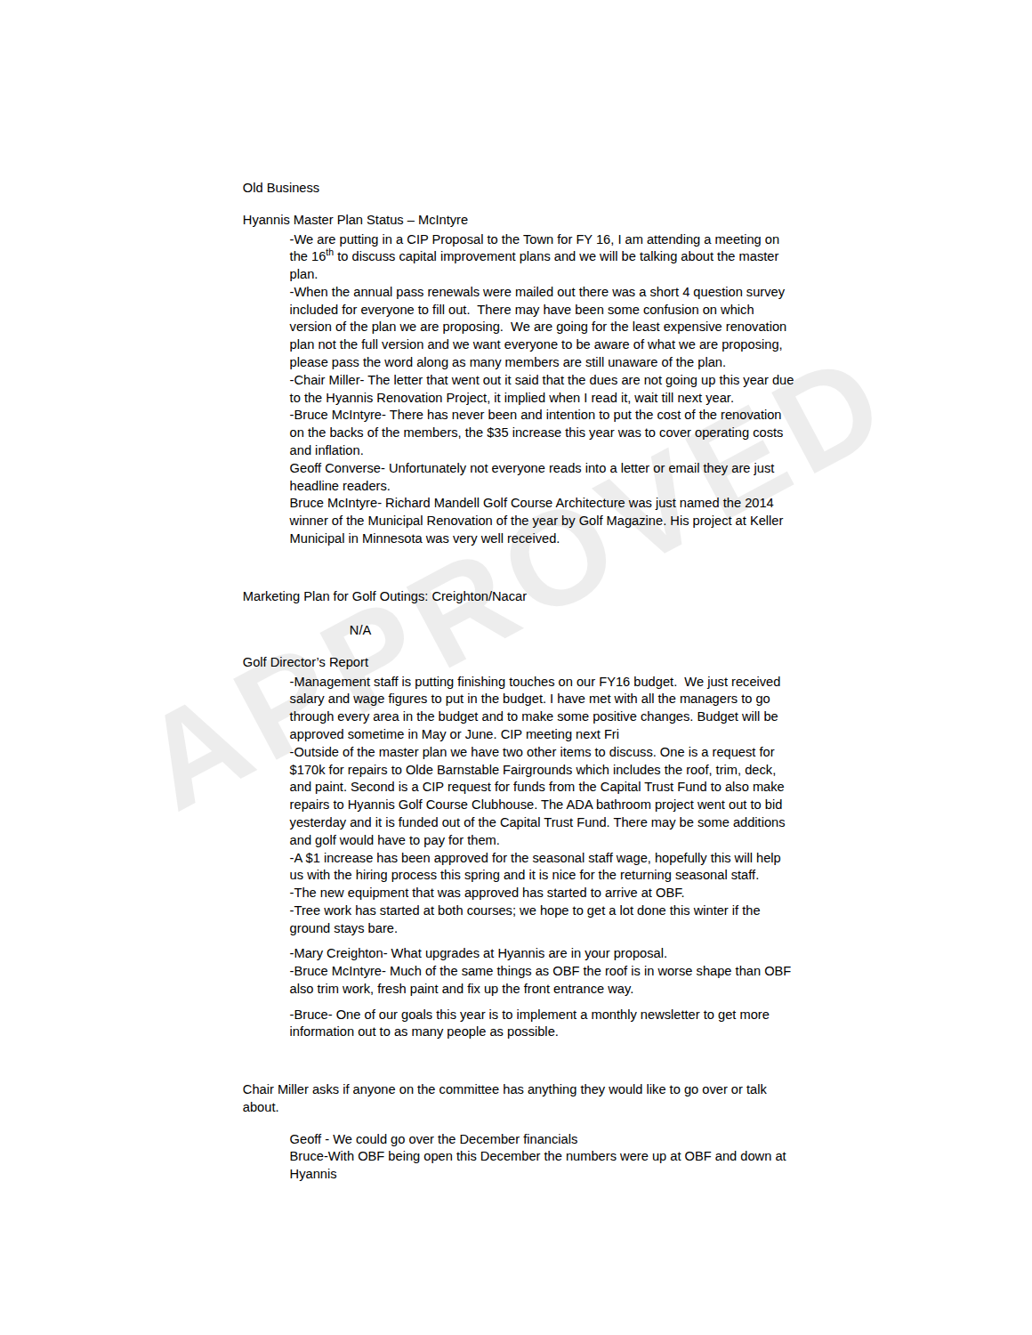APPROVED
Old Business
Hyannis Master Plan Status – McIntyre
-We are putting in a CIP Proposal to the Town for FY 16, I am attending a meeting on the 16th to discuss capital improvement plans and we will be talking about the master plan.
-When the annual pass renewals were mailed out there was a short 4 question survey included for everyone to fill out. There may have been some confusion on which version of the plan we are proposing. We are going for the least expensive renovation plan not the full version and we want everyone to be aware of what we are proposing, please pass the word along as many members are still unaware of the plan.
-Chair Miller- The letter that went out it said that the dues are not going up this year due to the Hyannis Renovation Project, it implied when I read it, wait till next year.
-Bruce McIntyre- There has never been and intention to put the cost of the renovation on the backs of the members, the $35 increase this year was to cover operating costs and inflation.
Geoff Converse- Unfortunately not everyone reads into a letter or email they are just headline readers.
Bruce McIntyre- Richard Mandell Golf Course Architecture was just named the 2014 winner of the Municipal Renovation of the year by Golf Magazine. His project at Keller Municipal in Minnesota was very well received.
Marketing Plan for Golf Outings: Creighton/Nacar
N/A
Golf Director’s Report
-Management staff is putting finishing touches on our FY16 budget. We just received salary and wage figures to put in the budget. I have met with all the managers to go through every area in the budget and to make some positive changes. Budget will be approved sometime in May or June. CIP meeting next Fri
-Outside of the master plan we have two other items to discuss. One is a request for $170k for repairs to Olde Barnstable Fairgrounds which includes the roof, trim, deck, and paint. Second is a CIP request for funds from the Capital Trust Fund to also make repairs to Hyannis Golf Course Clubhouse. The ADA bathroom project went out to bid yesterday and it is funded out of the Capital Trust Fund. There may be some additions and golf would have to pay for them.
-A $1 increase has been approved for the seasonal staff wage, hopefully this will help us with the hiring process this spring and it is nice for the returning seasonal staff.
-The new equipment that was approved has started to arrive at OBF.
-Tree work has started at both courses; we hope to get a lot done this winter if the ground stays bare.
-Mary Creighton- What upgrades at Hyannis are in your proposal.
-Bruce McIntyre- Much of the same things as OBF the roof is in worse shape than OBF also trim work, fresh paint and fix up the front entrance way.
-Bruce- One of our goals this year is to implement a monthly newsletter to get more information out to as many people as possible.
Chair Miller asks if anyone on the committee has anything they would like to go over or talk about.
Geoff - We could go over the December financials
Bruce-With OBF being open this December the numbers were up at OBF and down at Hyannis